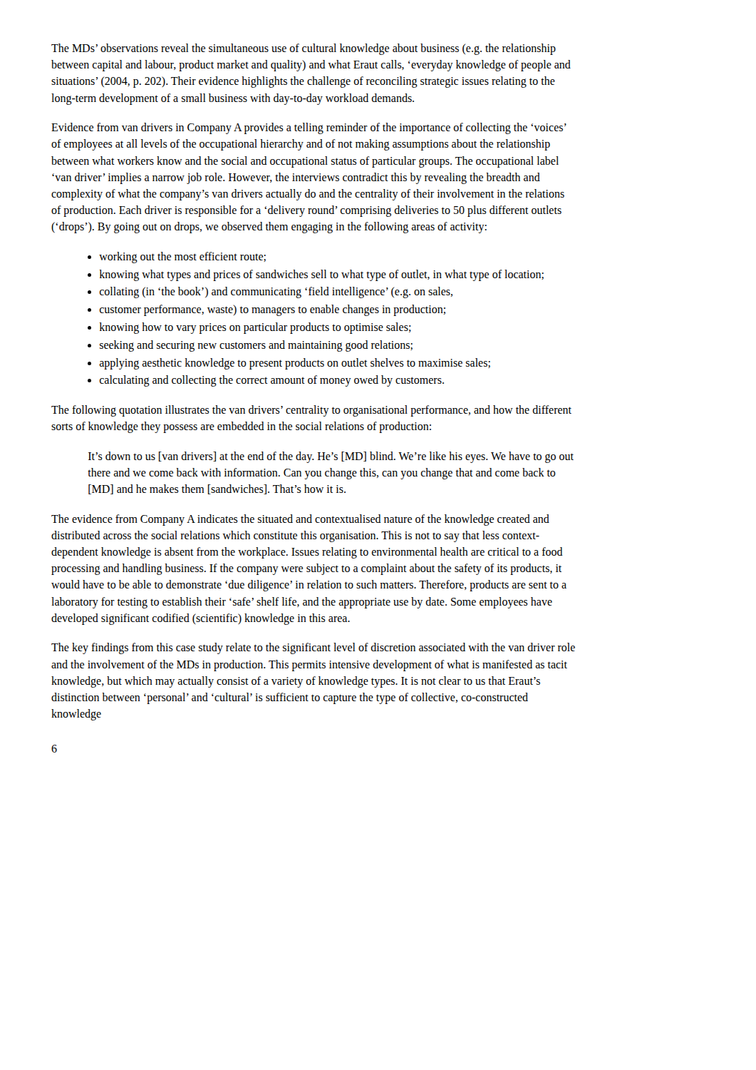The MDs’ observations reveal the simultaneous use of cultural knowledge about business (e.g. the relationship between capital and labour, product market and quality) and what Eraut calls, ‘everyday knowledge of people and situations’ (2004, p. 202). Their evidence highlights the challenge of reconciling strategic issues relating to the long-term development of a small business with day-to-day workload demands.
Evidence from van drivers in Company A provides a telling reminder of the importance of collecting the ‘voices’ of employees at all levels of the occupational hierarchy and of not making assumptions about the relationship between what workers know and the social and occupational status of particular groups. The occupational label ‘van driver’ implies a narrow job role. However, the interviews contradict this by revealing the breadth and complexity of what the company’s van drivers actually do and the centrality of their involvement in the relations of production. Each driver is responsible for a ‘delivery round’ comprising deliveries to 50 plus different outlets (‘drops’). By going out on drops, we observed them engaging in the following areas of activity:
working out the most efficient route;
knowing what types and prices of sandwiches sell to what type of outlet, in what type of location;
collating (in ‘the book’) and communicating ‘field intelligence’ (e.g. on sales,
customer performance, waste) to managers to enable changes in production;
knowing how to vary prices on particular products to optimise sales;
seeking and securing new customers and maintaining good relations;
applying aesthetic knowledge to present products on outlet shelves to maximise sales;
calculating and collecting the correct amount of money owed by customers.
The following quotation illustrates the van drivers’ centrality to organisational performance, and how the different sorts of knowledge they possess are embedded in the social relations of production:
It’s down to us [van drivers] at the end of the day. He’s [MD] blind. We’re like his eyes. We have to go out there and we come back with information. Can you change this, can you change that and come back to [MD] and he makes them [sandwiches]. That’s how it is.
The evidence from Company A indicates the situated and contextualised nature of the knowledge created and distributed across the social relations which constitute this organisation. This is not to say that less context-dependent knowledge is absent from the workplace. Issues relating to environmental health are critical to a food processing and handling business. If the company were subject to a complaint about the safety of its products, it would have to be able to demonstrate ‘due diligence’ in relation to such matters. Therefore, products are sent to a laboratory for testing to establish their ‘safe’ shelf life, and the appropriate use by date. Some employees have developed significant codified (scientific) knowledge in this area.
The key findings from this case study relate to the significant level of discretion associated with the van driver role and the involvement of the MDs in production. This permits intensive development of what is manifested as tacit knowledge, but which may actually consist of a variety of knowledge types. It is not clear to us that Eraut’s distinction between ‘personal’ and ‘cultural’ is sufficient to capture the type of collective, co-constructed knowledge
6